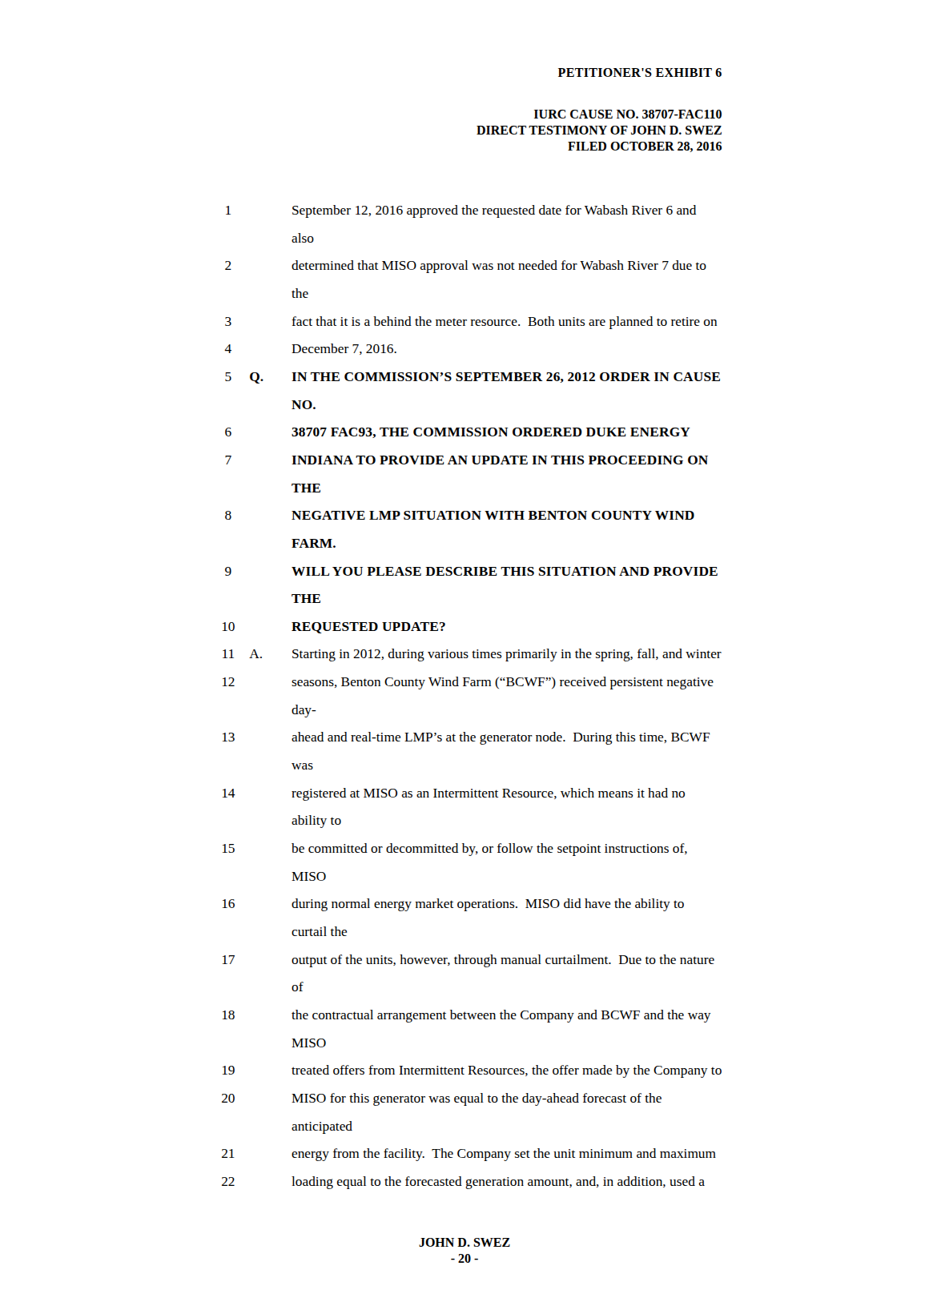PETITIONER'S EXHIBIT 6
IURC CAUSE NO. 38707-FAC110
DIRECT TESTIMONY OF JOHN D. SWEZ
FILED OCTOBER 28, 2016
| 1 | | September 12, 2016 approved the requested date for Wabash River 6 and also |
| 2 | | determined that MISO approval was not needed for Wabash River 7 due to the |
| 3 | | fact that it is a behind the meter resource. Both units are planned to retire on |
| 4 | | December 7, 2016. |
| 5 | Q. | IN THE COMMISSION’S SEPTEMBER 26, 2012 ORDER IN CAUSE NO. |
| 6 | | 38707 FAC93, THE COMMISSION ORDERED DUKE ENERGY |
| 7 | | INDIANA TO PROVIDE AN UPDATE IN THIS PROCEEDING ON THE |
| 8 | | NEGATIVE LMP SITUATION WITH BENTON COUNTY WIND FARM. |
| 9 | | WILL YOU PLEASE DESCRIBE THIS SITUATION AND PROVIDE THE |
| 10 | | REQUESTED UPDATE? |
| 11 | A. | Starting in 2012, during various times primarily in the spring, fall, and winter |
| 12 | | seasons, Benton County Wind Farm (“BCWF”) received persistent negative day- |
| 13 | | ahead and real-time LMP’s at the generator node. During this time, BCWF was |
| 14 | | registered at MISO as an Intermittent Resource, which means it had no ability to |
| 15 | | be committed or decommitted by, or follow the setpoint instructions of, MISO |
| 16 | | during normal energy market operations. MISO did have the ability to curtail the |
| 17 | | output of the units, however, through manual curtailment. Due to the nature of |
| 18 | | the contractual arrangement between the Company and BCWF and the way MISO |
| 19 | | treated offers from Intermittent Resources, the offer made by the Company to |
| 20 | | MISO for this generator was equal to the day-ahead forecast of the anticipated |
| 21 | | energy from the facility. The Company set the unit minimum and maximum |
| 22 | | loading equal to the forecasted generation amount, and, in addition, used a |
JOHN D. SWEZ
- 20 -